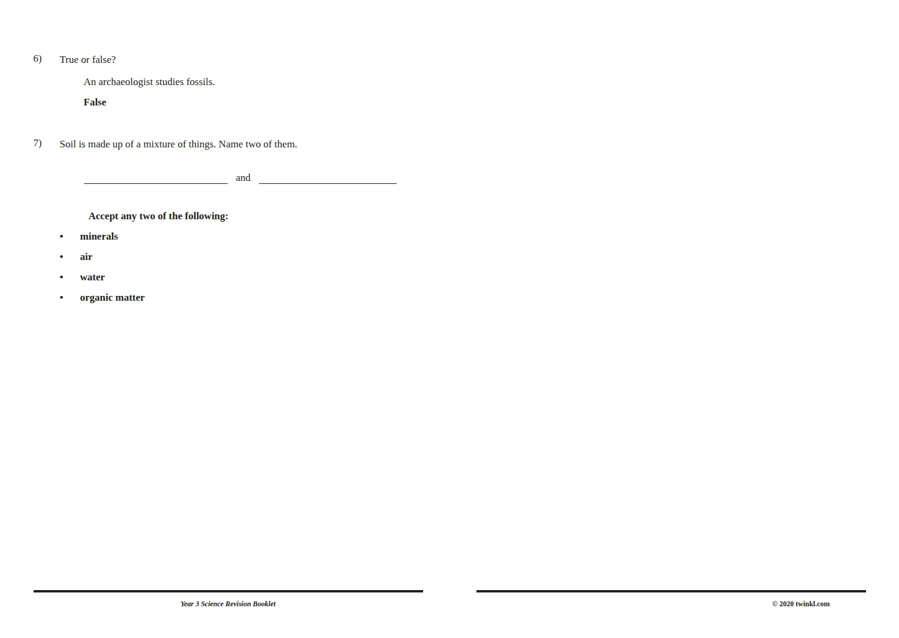6) True or false?
An archaeologist studies fossils.
False
7) Soil is made up of a mixture of things. Name two of them.
and
Accept any two of the following:
minerals
air
water
organic matter
Year 3 Science Revision Booklet
© 2020 twinkl.com